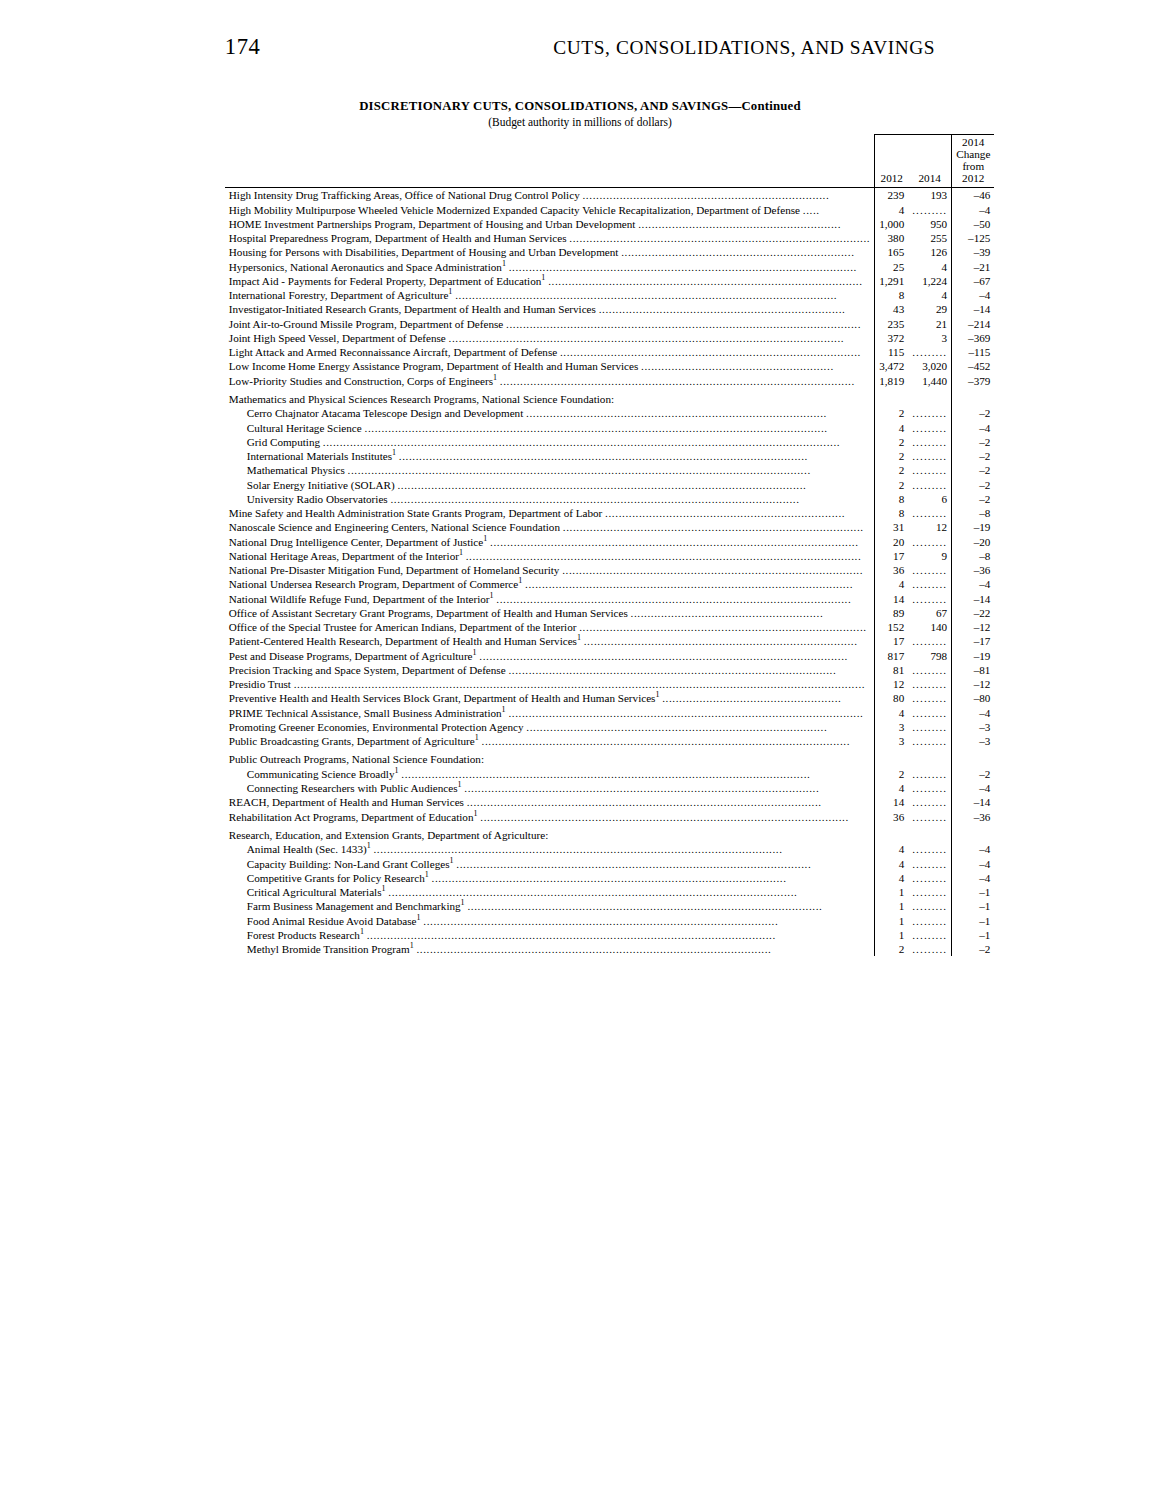174
Cuts, Consolidations, and Savings
DISCRETIONARY CUTS, CONSOLIDATIONS, AND SAVINGS—Continued
(Budget authority in millions of dollars)
| | 2012 | 2014 | 2014 Change from 2012 |
| --- | --- | --- | --- |
| High Intensity Drug Trafficking Areas, Office of National Drug Control Policy ......................................................................... | 239 | 193 | –46 |
| High Mobility Multipurpose Wheeled Vehicle Modernized Expanded Capacity Vehicle Recapitalization, Department of Defense ..... | 4 | ......... | –4 |
| HOME Investment Partnerships Program, Department of Housing and Urban Development ............................................................ | 1,000 | 950 | –50 |
| Hospital Preparedness Program, Department of Health and Human Services ......................................................................................... | 380 | 255 | –125 |
| Housing for Persons with Disabilities, Department of Housing and Urban Development ..................................................................... | 165 | 126 | –39 |
| Hypersonics, National Aeronautics and Space Administration 1 ....................................................................................................... | 25 | 4 | –21 |
| Impact Aid - Payments for Federal Property, Department of Education 1 ............................................................................................. | 1,291 | 1,224 | –67 |
| International Forestry, Department of Agriculture 1 ................................................................................................................. | 8 | 4 | –4 |
| Investigator-Initiated Research Grants, Department of Health and Human Services ......................................................................... | 43 | 29 | –14 |
| Joint Air-to-Ground Missile Program, Department of Defense ......................................................................................................... | 235 | 21 | –214 |
| Joint High Speed Vessel, Department of Defense ..................................................................................................................... | 372 | 3 | –369 |
| Light Attack and Armed Reconnaissance Aircraft, Department of Defense ......................................................................................... | 115 | ......... | –115 |
| Low Income Home Energy Assistance Program, Department of Health and Human Services ......................................................... | 3,472 | 3,020 | –452 |
| Low-Priority Studies and Construction, Corps of Engineers 1 ......................................................................................................... | 1,819 | 1,440 | –379 |
| Mathematics and Physical Sciences Research Programs, National Science Foundation: | | | |
| Cerro Chajnator Atacama Telescope Design and Development ......................................................................................... | 2 | ......... | –2 |
| Cultural Heritage Science ......................................................................................................................................... | 4 | ......... | –4 |
| Grid Computing ......................................................................................................................................................... | 2 | ......... | –2 |
| International Materials Institutes 1 ......................................................................................................................... | 2 | ......... | –2 |
| Mathematical Physics ......................................................................................................................................... | 2 | ......... | –2 |
| Solar Energy Initiative (SOLAR) ......................................................................................................................... | 2 | ......... | –2 |
| University Radio Observatories ......................................................................................................................... | 8 | 6 | –2 |
| Mine Safety and Health Administration State Grants Program, Department of Labor ....................................................................... | 8 | ......... | –8 |
| Nanoscale Science and Engineering Centers, National Science Foundation ......................................................................................... | 31 | 12 | –19 |
| National Drug Intelligence Center, Department of Justice 1 ............................................................................................................. | 20 | ......... | –20 |
| National Heritage Areas, Department of the Interior 1 ..................................................................................................................... | 17 | 9 | –8 |
| National Pre-Disaster Mitigation Fund, Department of Homeland Security ......................................................................................... | 36 | ......... | –36 |
| National Undersea Research Program, Department of Commerce 1 ................................................................................................. | 4 | ......... | –4 |
| National Wildlife Refuge Fund, Department of the Interior 1 ......................................................................................................... | 14 | ......... | –14 |
| Office of Assistant Secretary Grant Programs, Department of Health and Human Services ......................................................... | 89 | 67 | –22 |
| Office of the Special Trustee for American Indians, Department of the Interior ..................................................................................... | 152 | 140 | –12 |
| Patient-Centered Health Research, Department of Health and Human Services 1 ................................................................................. | 17 | ......... | –17 |
| Pest and Disease Programs, Department of Agriculture 1 ............................................................................................................. | 817 | 798 | –19 |
| Precision Tracking and Space System, Department of Defense ................................................................................................. | 81 | ......... | –81 |
| Presidio Trust ......................................................................................................................................................................... | 12 | ......... | –12 |
| Preventive Health and Health Services Block Grant, Department of Health and Human Services 1 ..................................................... | 80 | ......... | –80 |
| PRIME Technical Assistance, Small Business Administration 1 ......................................................................................................... | 4 | ......... | –4 |
| Promoting Greener Economies, Environmental Protection Agency ......................................................................................... | 3 | ......... | –3 |
| Public Broadcasting Grants, Department of Agriculture 1 ............................................................................................................. | 3 | ......... | –3 |
| Public Outreach Programs, National Science Foundation: | | | |
| Communicating Science Broadly 1 ......................................................................................................................... | 2 | ......... | –2 |
| Connecting Researchers with Public Audiences 1 ......................................................................................................... | 4 | ......... | –4 |
| REACH, Department of Health and Human Services ......................................................................................................... | 14 | ......... | –14 |
| Rehabilitation Act Programs, Department of Education 1 ............................................................................................................. | 36 | ......... | –36 |
| Research, Education, and Extension Grants, Department of Agriculture: | | | |
| Animal Health (Sec. 1433) 1 ......................................................................................................................... | 4 | ......... | –4 |
| Capacity Building: Non-Land Grant Colleges 1 ......................................................................................................... | 4 | ......... | –4 |
| Competitive Grants for Policy Research 1 ......................................................................................................... | 4 | ......... | –4 |
| Critical Agricultural Materials 1 ......................................................................................................................... | 1 | ......... | –1 |
| Farm Business Management and Benchmarking 1 ......................................................................................................... | 1 | ......... | –1 |
| Food Animal Residue Avoid Database 1 ......................................................................................................... | 1 | ......... | –1 |
| Forest Products Research 1 ......................................................................................................................... | 1 | ......... | –1 |
| Methyl Bromide Transition Program 1 ......................................................................................................... | 2 | ......... | –2 |